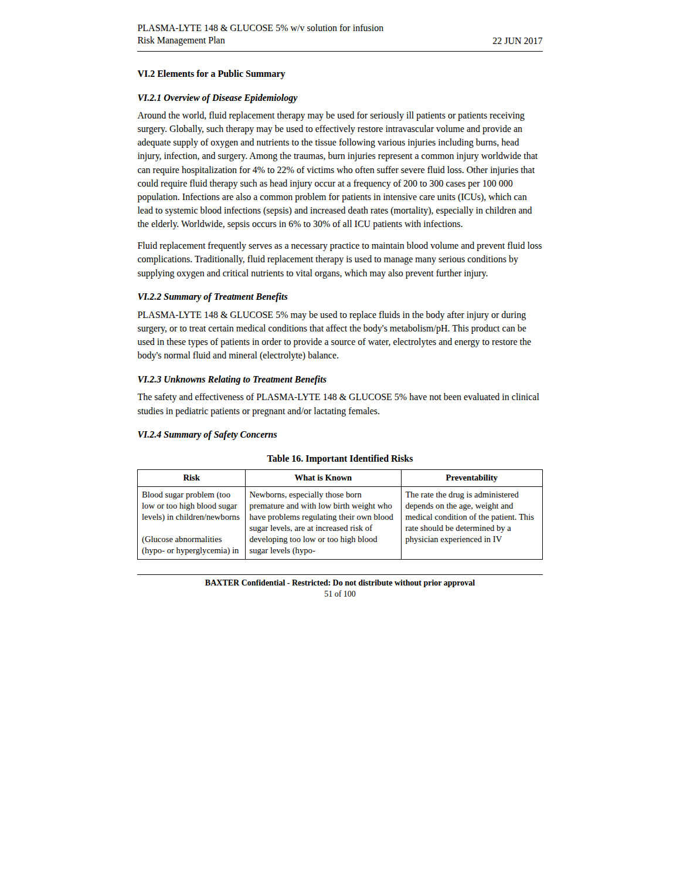PLASMA-LYTE 148 & GLUCOSE 5% w/v solution for infusion
Risk Management Plan
22 JUN 2017
VI.2 Elements for a Public Summary
VI.2.1 Overview of Disease Epidemiology
Around the world, fluid replacement therapy may be used for seriously ill patients or patients receiving surgery. Globally, such therapy may be used to effectively restore intravascular volume and provide an adequate supply of oxygen and nutrients to the tissue following various injuries including burns, head injury, infection, and surgery. Among the traumas, burn injuries represent a common injury worldwide that can require hospitalization for 4% to 22% of victims who often suffer severe fluid loss. Other injuries that could require fluid therapy such as head injury occur at a frequency of 200 to 300 cases per 100 000 population. Infections are also a common problem for patients in intensive care units (ICUs), which can lead to systemic blood infections (sepsis) and increased death rates (mortality), especially in children and the elderly. Worldwide, sepsis occurs in 6% to 30% of all ICU patients with infections.
Fluid replacement frequently serves as a necessary practice to maintain blood volume and prevent fluid loss complications. Traditionally, fluid replacement therapy is used to manage many serious conditions by supplying oxygen and critical nutrients to vital organs, which may also prevent further injury.
VI.2.2 Summary of Treatment Benefits
PLASMA-LYTE 148 & GLUCOSE 5% may be used to replace fluids in the body after injury or during surgery, or to treat certain medical conditions that affect the body's metabolism/pH. This product can be used in these types of patients in order to provide a source of water, electrolytes and energy to restore the body's normal fluid and mineral (electrolyte) balance.
VI.2.3 Unknowns Relating to Treatment Benefits
The safety and effectiveness of PLASMA-LYTE 148 & GLUCOSE 5% have not been evaluated in clinical studies in pediatric patients or pregnant and/or lactating females.
VI.2.4 Summary of Safety Concerns
Table 16. Important Identified Risks
| Risk | What is Known | Preventability |
| --- | --- | --- |
| Blood sugar problem (too low or too high blood sugar levels) in children/newborns (Glucose abnormalities (hypo- or hyperglycemia) in | Newborns, especially those born premature and with low birth weight who have problems regulating their own blood sugar levels, are at increased risk of developing too low or too high blood sugar levels (hypo- | The rate the drug is administered depends on the age, weight and medical condition of the patient. This rate should be determined by a physician experienced in IV |
BAXTER Confidential - Restricted: Do not distribute without prior approval
51 of 100